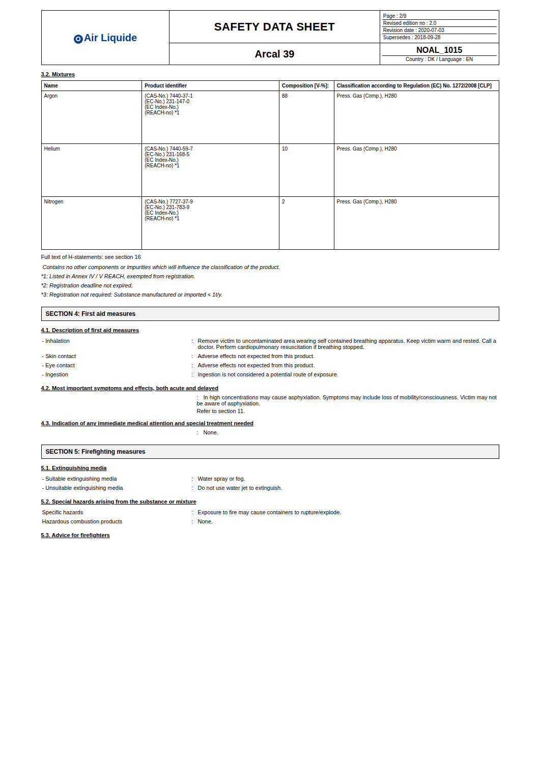| O Air Liquide | SAFETY DATA SHEET | Page : 2/9 Revised edition no : 2.0 Revision date : 2020-07-03 Supersedes : 2018-09-28 |
| Arcal 39 | NOAL_1015 Country : DK / Language : EN |
3.2. Mixtures
| Name | Product identifier | Composition [V-%]: | Classification according to Regulation (EC) No. 1272/2008 [CLP] |
| --- | --- | --- | --- |
| Argon | (CAS-No.) 7440-37-1 (EC-No.) 231-147-0 (EC Index-No.) (REACH-no) *1 | 88 | Press. Gas (Comp.), H280 |
| Helium | (CAS-No.) 7440-59-7 (EC-No.) 231-168-5 (EC Index-No.) (REACH-no) *1 | 10 | Press. Gas (Comp.), H280 |
| Nitrogen | (CAS-No.) 7727-37-9 (EC-No.) 231-783-9 (EC Index-No.) (REACH-no) *1 | 2 | Press. Gas (Comp.), H280 |
Full text of H-statements: see section 16
Contains no other components or impurities which will influence the classification of the product.
*1: Listed in Annex IV / V REACH, exempted from registration.
*2: Registration deadline not expired.
*3: Registration not required: Substance manufactured or imported < 1t/y.
SECTION 4: First aid measures
4.1. Description of first aid measures
| - Inhalation | : | Remove victim to uncontaminated area wearing self contained breathing apparatus. Keep victim warm and rested. Call a doctor. Perform cardiopulmonary resuscitation if breathing stopped. |
| - Skin contact | : | Adverse effects not expected from this product. |
| - Eye contact | : | Adverse effects not expected from this product. |
| - Ingestion | : | Ingestion is not considered a potential route of exposure. |
4.2. Most important symptoms and effects, both acute and delayed
: In high concentrations may cause asphyxiation. Symptoms may include loss of mobility/consciousness. Victim may not be aware of asphyxiation.
Refer to section 11.
4.3. Indication of any immediate medical attention and special treatment needed
: None.
SECTION 5: Firefighting measures
5.1. Extinguishing media
| - Suitable extinguishing media | : | Water spray or fog. |
| - Unsuitable extinguishing media | : | Do not use water jet to extinguish. |
5.2. Special hazards arising from the substance or mixture
| Specific hazards | : | Exposure to fire may cause containers to rupture/explode. |
| Hazardous combustion products | : | None. |
5.3. Advice for firefighters